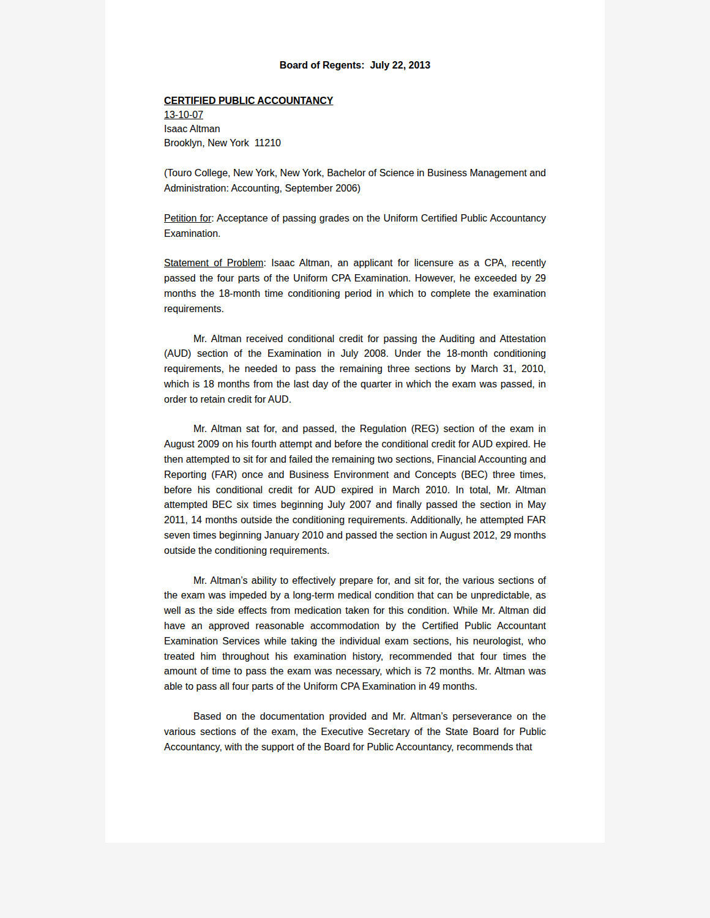Board of Regents: July 22, 2013
CERTIFIED PUBLIC ACCOUNTANCY
13-10-07
Isaac Altman
Brooklyn, New York 11210
(Touro College, New York, New York, Bachelor of Science in Business Management and Administration: Accounting, September 2006)
Petition for: Acceptance of passing grades on the Uniform Certified Public Accountancy Examination.
Statement of Problem: Isaac Altman, an applicant for licensure as a CPA, recently passed the four parts of the Uniform CPA Examination. However, he exceeded by 29 months the 18-month time conditioning period in which to complete the examination requirements.
Mr. Altman received conditional credit for passing the Auditing and Attestation (AUD) section of the Examination in July 2008. Under the 18-month conditioning requirements, he needed to pass the remaining three sections by March 31, 2010, which is 18 months from the last day of the quarter in which the exam was passed, in order to retain credit for AUD.
Mr. Altman sat for, and passed, the Regulation (REG) section of the exam in August 2009 on his fourth attempt and before the conditional credit for AUD expired. He then attempted to sit for and failed the remaining two sections, Financial Accounting and Reporting (FAR) once and Business Environment and Concepts (BEC) three times, before his conditional credit for AUD expired in March 2010. In total, Mr. Altman attempted BEC six times beginning July 2007 and finally passed the section in May 2011, 14 months outside the conditioning requirements. Additionally, he attempted FAR seven times beginning January 2010 and passed the section in August 2012, 29 months outside the conditioning requirements.
Mr. Altman’s ability to effectively prepare for, and sit for, the various sections of the exam was impeded by a long-term medical condition that can be unpredictable, as well as the side effects from medication taken for this condition. While Mr. Altman did have an approved reasonable accommodation by the Certified Public Accountant Examination Services while taking the individual exam sections, his neurologist, who treated him throughout his examination history, recommended that four times the amount of time to pass the exam was necessary, which is 72 months. Mr. Altman was able to pass all four parts of the Uniform CPA Examination in 49 months.
Based on the documentation provided and Mr. Altman’s perseverance on the various sections of the exam, the Executive Secretary of the State Board for Public Accountancy, with the support of the Board for Public Accountancy, recommends that